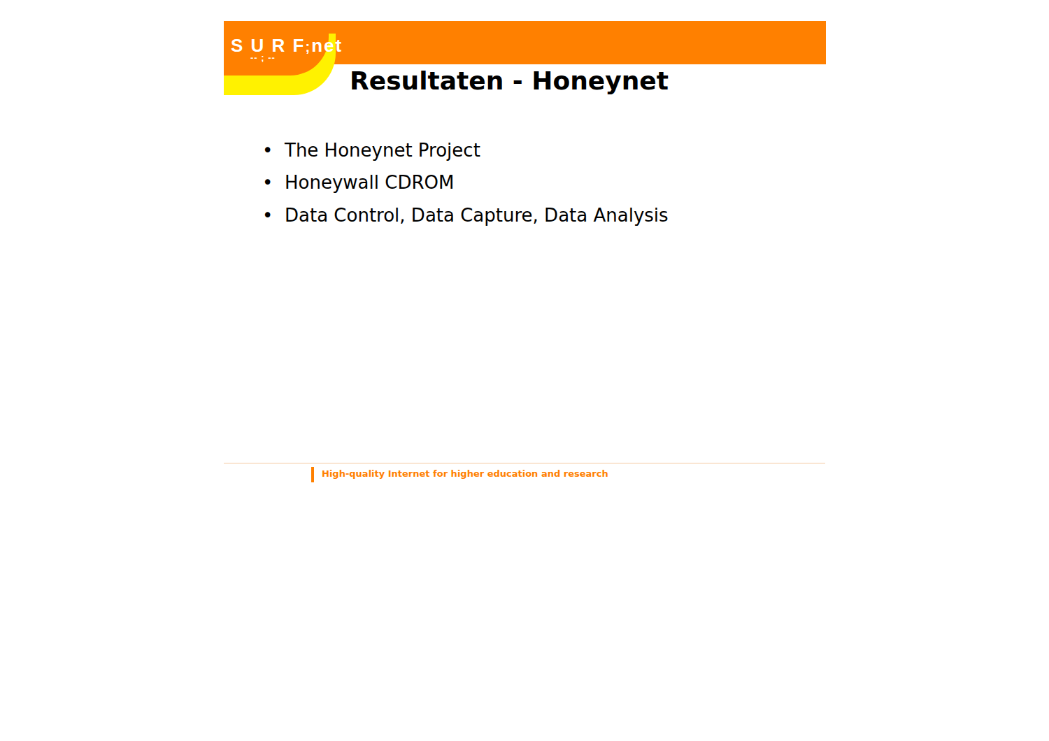S U R F; net -- ; --
Resultaten - Honeynet
The Honeynet Project
Honeywall CDROM
Data Control, Data Capture, Data Analysis
High-quality Internet for higher education and research